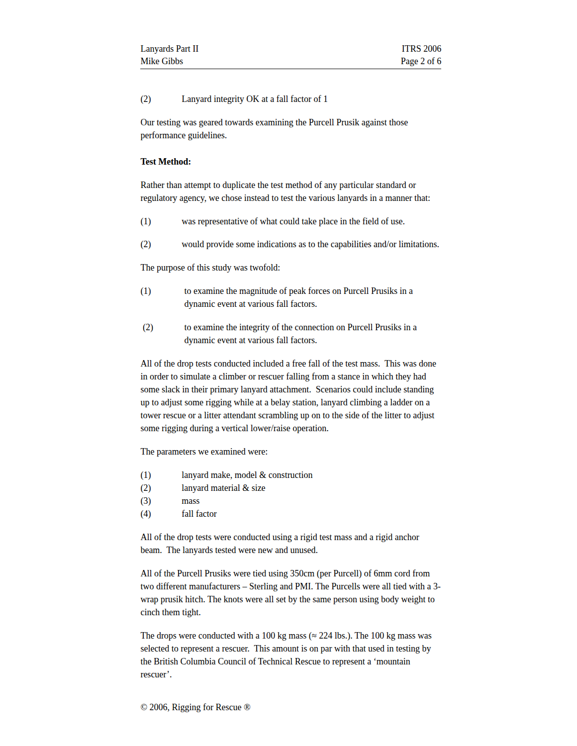| Lanyards Part II | ITRS 2006 |
| Mike Gibbs | Page 2 of 6 |
(2) Lanyard integrity OK at a fall factor of 1
Our testing was geared towards examining the Purcell Prusik against those performance guidelines.
Test Method:
Rather than attempt to duplicate the test method of any particular standard or regulatory agency, we chose instead to test the various lanyards in a manner that:
(1) was representative of what could take place in the field of use.
(2) would provide some indications as to the capabilities and/or limitations.
The purpose of this study was twofold:
(1) to examine the magnitude of peak forces on Purcell Prusiks in a
dynamic event at various fall factors.
(2) to examine the integrity of the connection on Purcell Prusiks in a
dynamic event at various fall factors.
All of the drop tests conducted included a free fall of the test mass. This was done in order to simulate a climber or rescuer falling from a stance in which they had some slack in their primary lanyard attachment. Scenarios could include standing up to adjust some rigging while at a belay station, lanyard climbing a ladder on a tower rescue or a litter attendant scrambling up on to the side of the litter to adjust some rigging during a vertical lower/raise operation.
The parameters we examined were:
(1) lanyard make, model & construction
(2) lanyard material & size
(3) mass
(4) fall factor
All of the drop tests were conducted using a rigid test mass and a rigid anchor beam. The lanyards tested were new and unused.
All of the Purcell Prusiks were tied using 350cm (per Purcell) of 6mm cord from two different manufacturers – Sterling and PMI. The Purcells were all tied with a 3-wrap prusik hitch. The knots were all set by the same person using body weight to cinch them tight.
The drops were conducted with a 100 kg mass (≈ 224 lbs.). The 100 kg mass was selected to represent a rescuer. This amount is on par with that used in testing by the British Columbia Council of Technical Rescue to represent a ‘mountain rescuer’.
© 2006, Rigging for Rescue ®